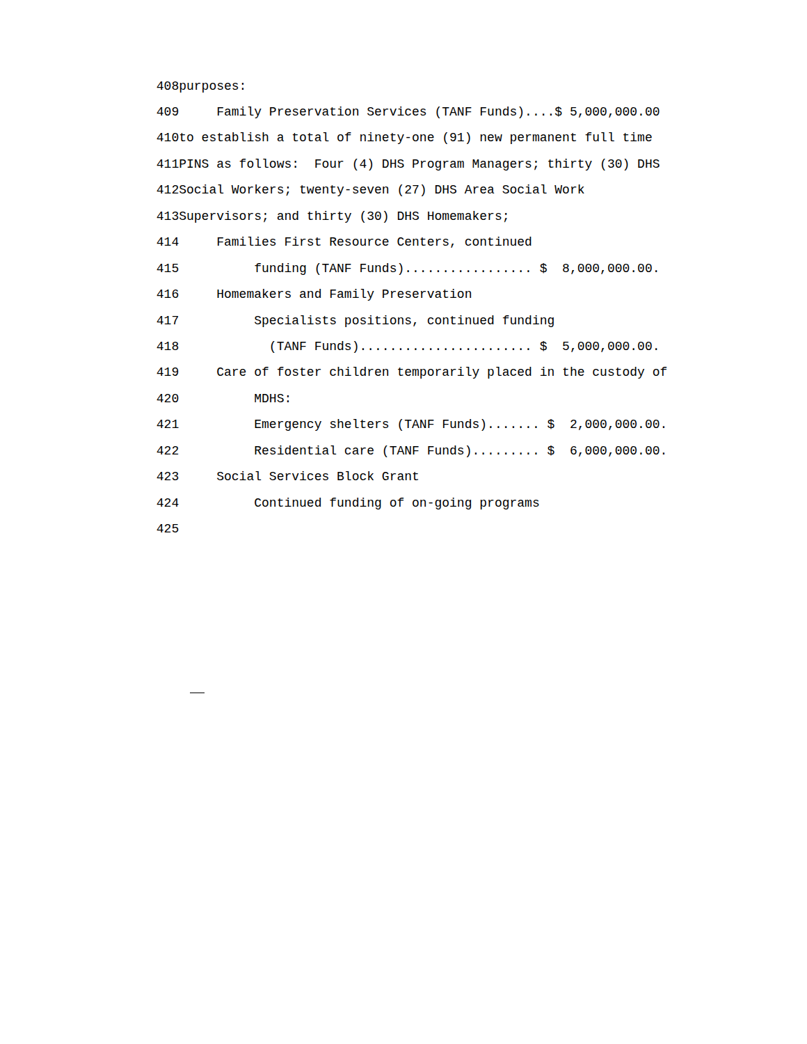| 408 | purposes: |
| 409 | Family Preservation Services (TANF Funds)....$ 5,000,000.00 |
| 410 | to establish a total of ninety-one (91) new permanent full time |
| 411 | PINS as follows: Four (4) DHS Program Managers; thirty (30) DHS |
| 412 | Social Workers; twenty-seven (27) DHS Area Social Work |
| 413 | Supervisors; and thirty (30) DHS Homemakers; |
| 414 | Families First Resource Centers, continued |
| 415 | funding (TANF Funds)................. $ 8,000,000.00. |
| 416 | Homemakers and Family Preservation |
| 417 | Specialists positions, continued funding |
| 418 | (TANF Funds)....................... $ 5,000,000.00. |
| 419 | Care of foster children temporarily placed in the custody of |
| 420 | MDHS: |
| 421 | Emergency shelters (TANF Funds)....... $ 2,000,000.00. |
| 422 | Residential care (TANF Funds)......... $ 6,000,000.00. |
| 423 | Social Services Block Grant |
| 424 | Continued funding of on-going programs |
| 425 | |